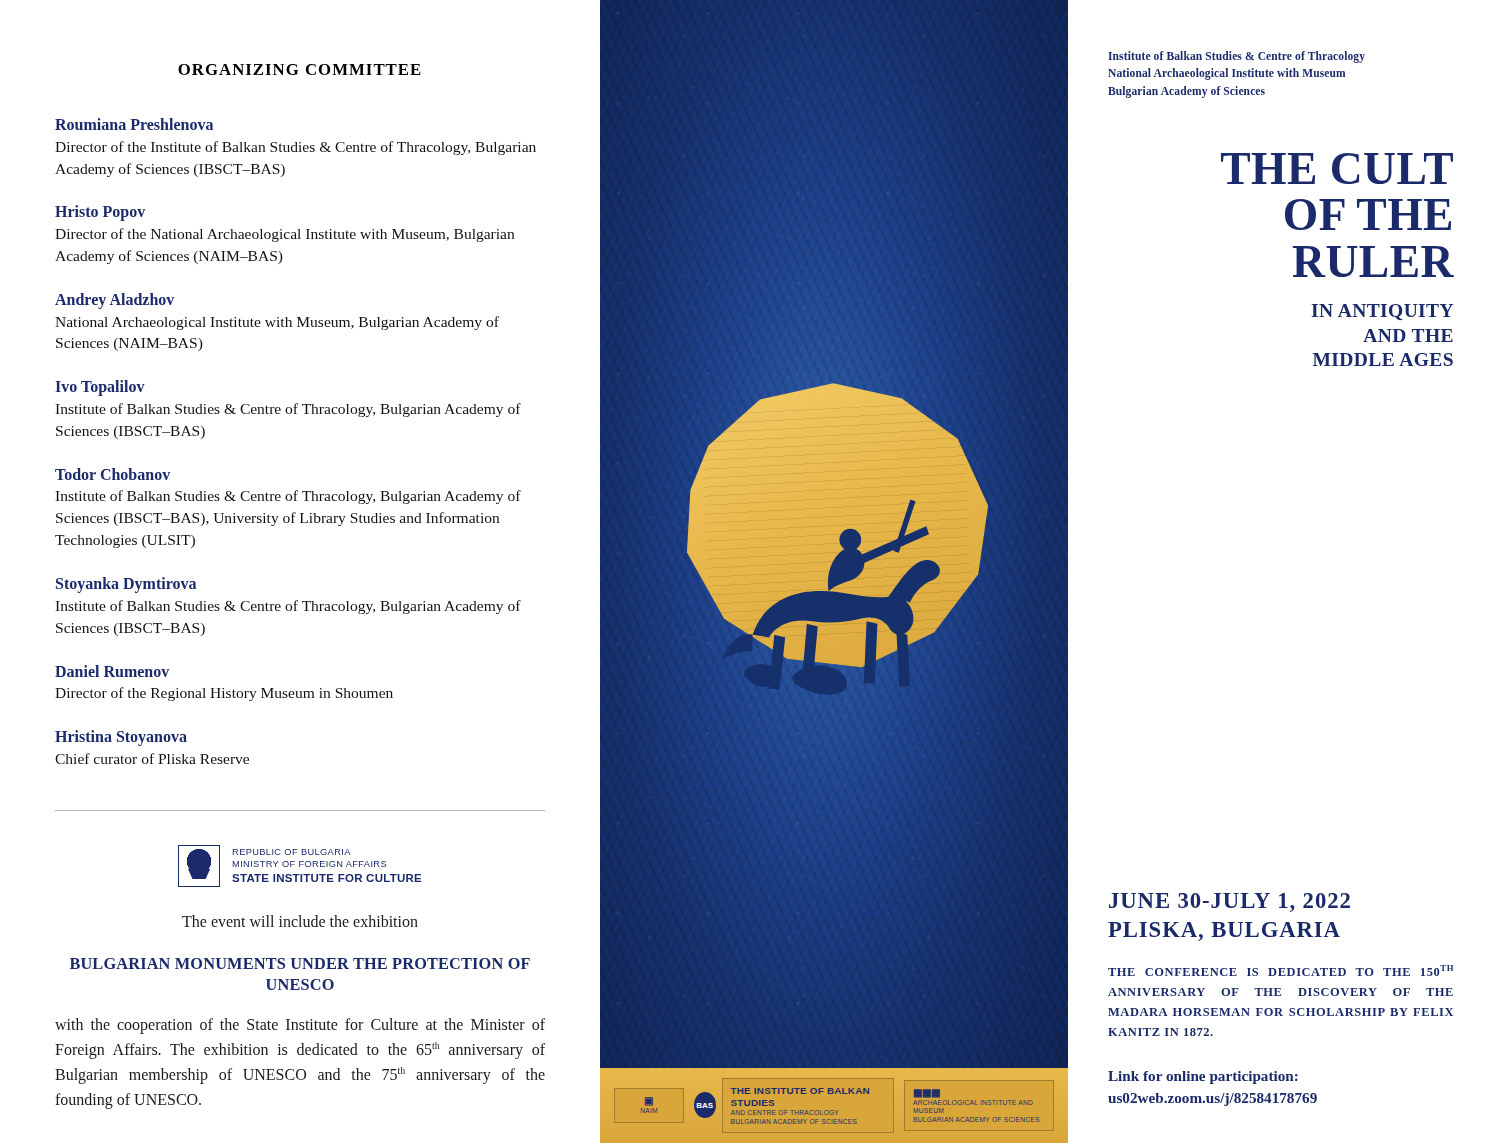ORGANIZING COMMITTEE
Roumiana Preshlenova Director of the Institute of Balkan Studies & Centre of Thracology, Bulgarian Academy of Sciences (IBSCT–BAS)
Hristo Popov Director of the National Archaeological Institute with Museum, Bulgarian Academy of Sciences (NAIM–BAS)
Andrey Aladzhov National Archaeological Institute with Museum, Bulgarian Academy of Sciences (NAIM–BAS)
Ivo Topalilov Institute of Balkan Studies & Centre of Thracology, Bulgarian Academy of Sciences (IBSCT–BAS)
Todor Chobanov Institute of Balkan Studies & Centre of Thracology, Bulgarian Academy of Sciences (IBSCT–BAS), University of Library Studies and Information Technologies (ULSIT)
Stoyanka Dymtirova Institute of Balkan Studies & Centre of Thracology, Bulgarian Academy of Sciences (IBSCT–BAS)
Daniel Rumenov Director of the Regional History Museum in Shoumen
Hristina Stoyanova Chief curator of Pliska Reserve
REPUBLIC OF BULGARIA
MINISTRY OF FOREIGN AFFAIRS
STATE INSTITUTE FOR CULTURE
The event will include the exhibition
BULGARIAN MONUMENTS UNDER THE PROTECTION OF UNESCO
with the cooperation of the State Institute for Culture at the Minister of Foreign Affairs. The exhibition is dedicated to the 65th anniversary of Bulgarian membership of UNESCO and the 75th anniversary of the founding of UNESCO.
▣ NAIM
BAS
THE INSTITUTE OF BALKAN STUDIES AND CENTRE OF THRACOLOGY
BULGARIAN ACADEMY OF SCIENCES
▦▦▦ ARCHAEOLOGICAL INSTITUTE AND MUSEUM
BULGARIAN ACADEMY OF SCIENCES
Institute of Balkan Studies & Centre of Thracology
National Archaeological Institute with Museum
Bulgarian Academy of Sciences
THE CULT OF THE RULER
IN ANTIQUITY AND THE MIDDLE AGES
JUNE 30-JULY 1, 2022 PLISKA, BULGARIA
THE CONFERENCE IS DEDICATED TO THE 150TH ANNIVERSARY OF THE DISCOVERY OF THE MADARA HORSEMAN FOR SCHOLARSHIP BY FELIX KANITZ IN 1872.
Link for online participation:
us02web.zoom.us/j/82584178769